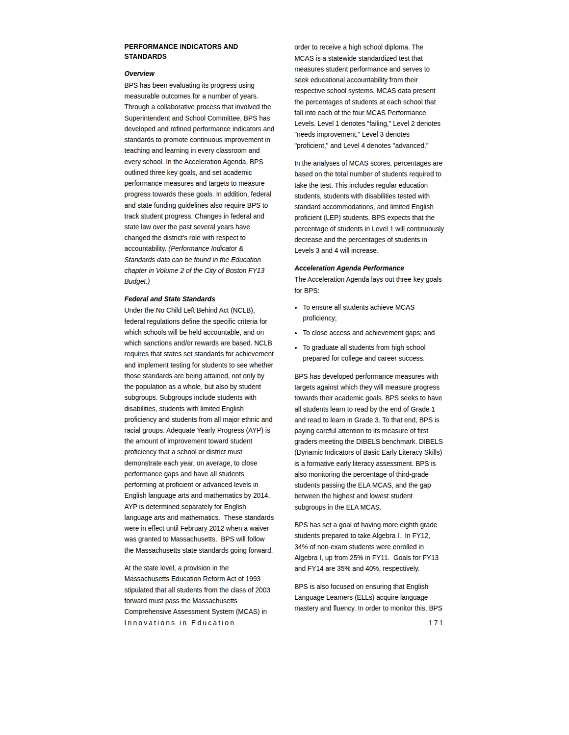PERFORMANCE INDICATORS AND STANDARDS
Overview
BPS has been evaluating its progress using measurable outcomes for a number of years. Through a collaborative process that involved the Superintendent and School Committee, BPS has developed and refined performance indicators and standards to promote continuous improvement in teaching and learning in every classroom and every school. In the Acceleration Agenda, BPS outlined three key goals, and set academic performance measures and targets to measure progress towards these goals. In addition, federal and state funding guidelines also require BPS to track student progress. Changes in federal and state law over the past several years have changed the district's role with respect to accountability. (Performance Indicator & Standards data can be found in the Education chapter in Volume 2 of the City of Boston FY13 Budget.)
Federal and State Standards
Under the No Child Left Behind Act (NCLB), federal regulations define the specific criteria for which schools will be held accountable, and on which sanctions and/or rewards are based. NCLB requires that states set standards for achievement and implement testing for students to see whether those standards are being attained, not only by the population as a whole, but also by student subgroups. Subgroups include students with disabilities, students with limited English proficiency and students from all major ethnic and racial groups. Adequate Yearly Progress (AYP) is the amount of improvement toward student proficiency that a school or district must demonstrate each year, on average, to close performance gaps and have all students performing at proficient or advanced levels in English language arts and mathematics by 2014. AYP is determined separately for English language arts and mathematics. These standards were in effect until February 2012 when a waiver was granted to Massachusetts. BPS will follow the Massachusetts state standards going forward.
At the state level, a provision in the Massachusetts Education Reform Act of 1993 stipulated that all students from the class of 2003 forward must pass the Massachusetts Comprehensive Assessment System (MCAS) in order to receive a high school diploma. The MCAS is a statewide standardized test that measures student performance and serves to seek educational accountability from their respective school systems. MCAS data present the percentages of students at each school that fall into each of the four MCAS Performance Levels. Level 1 denotes "failing," Level 2 denotes "needs improvement," Level 3 denotes "proficient," and Level 4 denotes "advanced."
In the analyses of MCAS scores, percentages are based on the total number of students required to take the test. This includes regular education students, students with disabilities tested with standard accommodations, and limited English proficient (LEP) students. BPS expects that the percentage of students in Level 1 will continuously decrease and the percentages of students in Levels 3 and 4 will increase.
Acceleration Agenda Performance
The Acceleration Agenda lays out three key goals for BPS:
To ensure all students achieve MCAS proficiency;
To close access and achievement gaps; and
To graduate all students from high school prepared for college and career success.
BPS has developed performance measures with targets against which they will measure progress towards their academic goals. BPS seeks to have all students learn to read by the end of Grade 1 and read to learn in Grade 3. To that end, BPS is paying careful attention to its measure of first graders meeting the DIBELS benchmark. DIBELS (Dynamic Indicators of Basic Early Literacy Skills) is a formative early literacy assessment. BPS is also monitoring the percentage of third-grade students passing the ELA MCAS, and the gap between the highest and lowest student subgroups in the ELA MCAS.
BPS has set a goal of having more eighth grade students prepared to take Algebra I. In FY12, 34% of non-exam students were enrolled in Algebra I, up from 25% in FY11. Goals for FY13 and FY14 are 35% and 40%, respectively.
BPS is also focused on ensuring that English Language Learners (ELLs) acquire language mastery and fluency. In order to monitor this, BPS
Innovations in Education 171